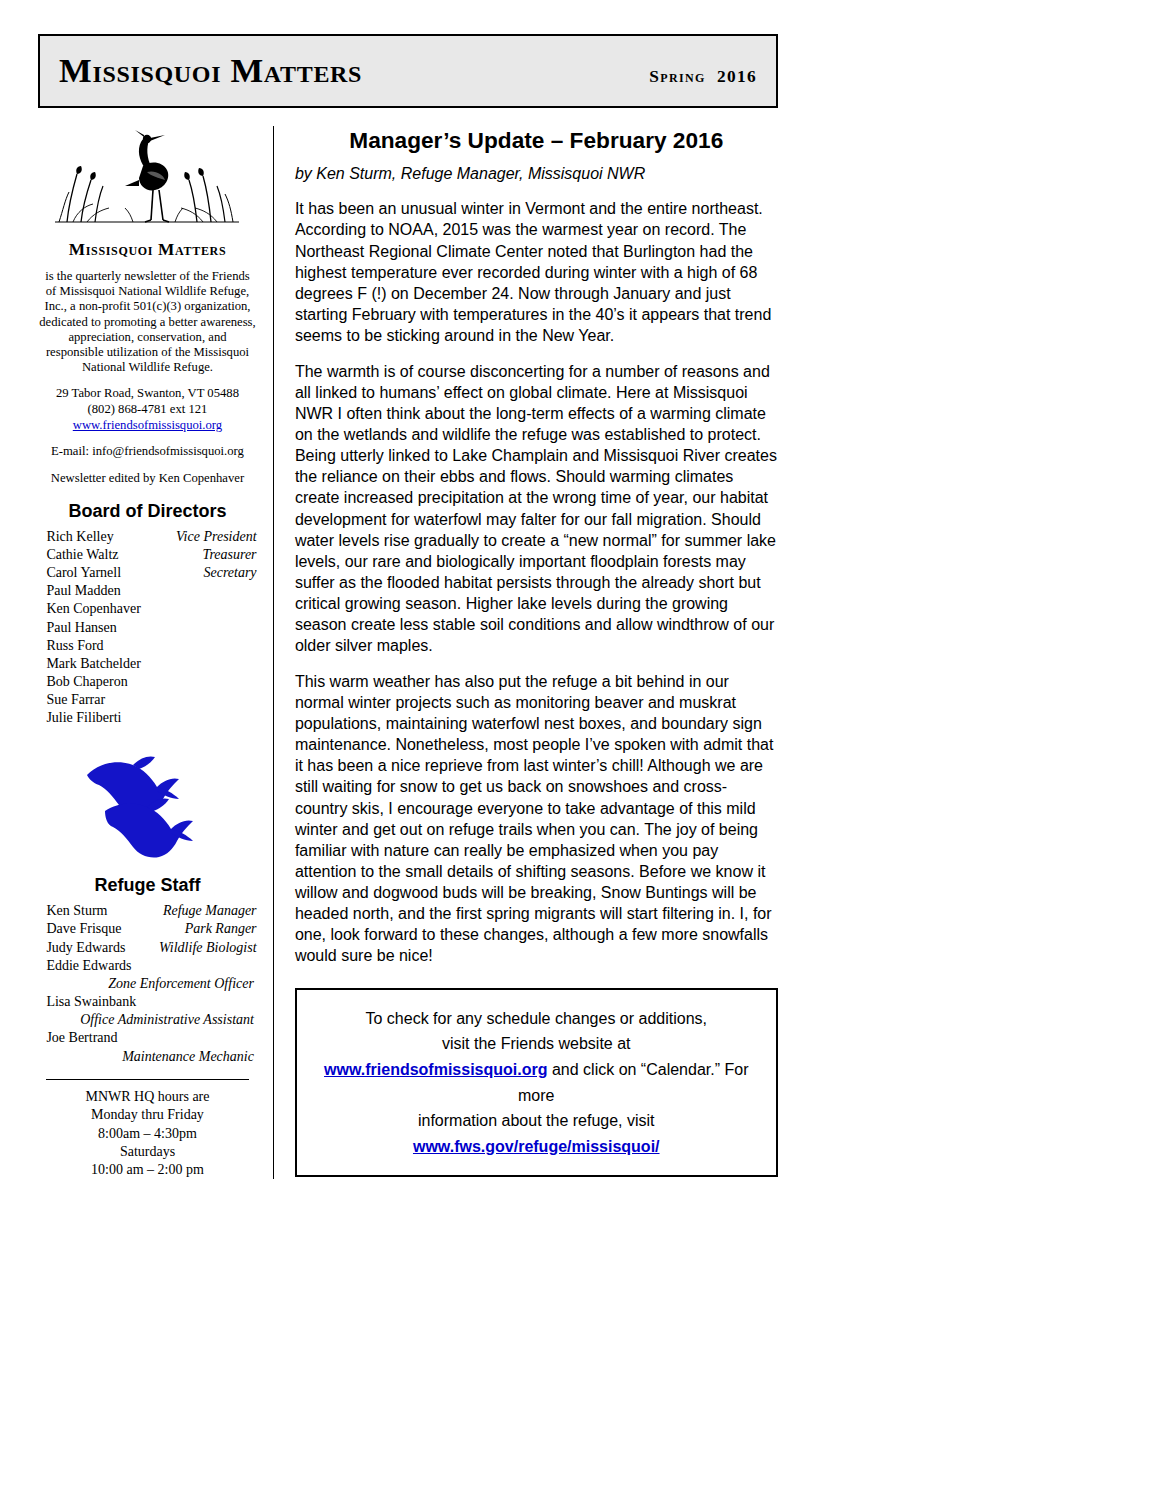Missisquoi Matters
Spring 2016
Missisquoi Matters
is the quarterly newsletter of the Friends of Missisquoi National Wildlife Refuge, Inc., a non-profit 501(c)(3) organization, dedicated to promoting a better awareness, appreciation, conservation, and responsible utilization of the Missisquoi National Wildlife Refuge.
29 Tabor Road, Swanton, VT 05488
(802) 868-4781 ext 121
www.friendsofmissisquoi.org
E-mail: info@friendsofmissisquoi.org
Newsletter edited by Ken Copenhaver
Board of Directors
| Rich Kelley | Vice President |
| Cathie Waltz | Treasurer |
| Carol Yarnell | Secretary |
| Paul Madden | |
| Ken Copenhaver | |
| Paul Hansen | |
| Russ Ford | |
| Mark Batchelder | |
| Bob Chaperon | |
| Sue Farrar | |
| Julie Filiberti | |
Refuge Staff
| Ken Sturm | Refuge Manager |
| Dave Frisque | Park Ranger |
| Judy Edwards | Wildlife Biologist |
Eddie Edwards Zone Enforcement Officer Lisa Swainbank Office Administrative Assistant Joe Bertrand Maintenance Mechanic
MNWR HQ hours are
Monday thru Friday
8:00am – 4:30pm
Saturdays
10:00 am – 2:00 pm
Manager’s Update – February 2016
by Ken Sturm, Refuge Manager, Missisquoi NWR
It has been an unusual winter in Vermont and the entire northeast. According to NOAA, 2015 was the warmest year on record. The Northeast Regional Climate Center noted that Burlington had the highest temperature ever recorded during winter with a high of 68 degrees F (!) on December 24. Now through January and just starting February with temperatures in the 40’s it appears that trend seems to be sticking around in the New Year.
The warmth is of course disconcerting for a number of reasons and all linked to humans’ effect on global climate. Here at Missisquoi NWR I often think about the long-term effects of a warming climate on the wetlands and wildlife the refuge was established to protect. Being utterly linked to Lake Champlain and Missisquoi River creates the reliance on their ebbs and flows. Should warming climates create increased precipitation at the wrong time of year, our habitat development for waterfowl may falter for our fall migration. Should water levels rise gradually to create a “new normal” for summer lake levels, our rare and biologically important floodplain forests may suffer as the flooded habitat persists through the already short but critical growing season. Higher lake levels during the growing season create less stable soil conditions and allow windthrow of our older silver maples.
This warm weather has also put the refuge a bit behind in our normal winter projects such as monitoring beaver and muskrat populations, maintaining waterfowl nest boxes, and boundary sign maintenance. Nonetheless, most people I’ve spoken with admit that it has been a nice reprieve from last winter’s chill! Although we are still waiting for snow to get us back on snowshoes and cross-country skis, I encourage everyone to take advantage of this mild winter and get out on refuge trails when you can. The joy of being familiar with nature can really be emphasized when you pay attention to the small details of shifting seasons. Before we know it willow and dogwood buds will be breaking, Snow Buntings will be headed north, and the first spring migrants will start filtering in. I, for one, look forward to these changes, although a few more snowfalls would sure be nice!
To check for any schedule changes or additions, visit the Friends website at www.friendsofmissisquoi.org and click on “Calendar.” For more information about the refuge, visit www.fws.gov/refuge/missisquoi/